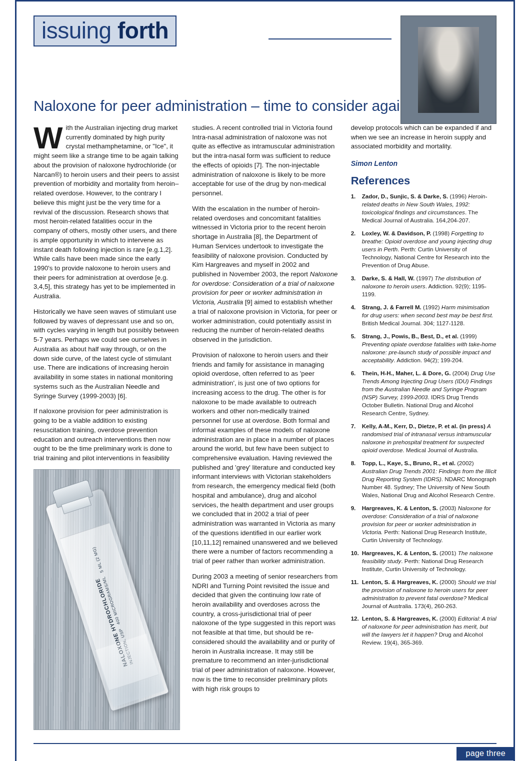issuing forth
Naloxone for peer administration – time to consider again?
With the Australian injecting drug market currently dominated by high purity crystal methamphetamine, or "Ice", it might seem like a strange time to be again talking about the provision of naloxone hydrochloride (or Narcan®) to heroin users and their peers to assist prevention of morbidity and mortality from heroin–related overdose. However, to the contrary I believe this might just be the very time for a revival of the discussion. Research shows that most heroin-related fatalities occur in the company of others, mostly other users, and there is ample opportunity in which to intervene as instant death following injection is rare [e.g.1,2]. While calls have been made since the early 1990's to provide naloxone to heroin users and their peers for administration at overdose [e.g. 3,4,5], this strategy has yet to be implemented in Australia.
Historically we have seen waves of stimulant use followed by waves of depressant use and so on, with cycles varying in length but possibly between 5-7 years. Perhaps we could see ourselves in Australia as about half way through, or on the down side curve, of the latest cycle of stimulant use. There are indications of increasing heroin availability in some states in national monitoring systems such as the Australian Needle and Syringe Survey (1999-2003) [6].
If naloxone provision for peer administration is going to be a viable addition to existing resuscitation training, overdose prevention education and outreach interventions then now ought to be the time preliminary work is done to trial training and pilot interventions in feasibility
Naloxone Hydrochloride Injection, USP 400 micrograms/mL 5 mL (2 mg)
studies. A recent controlled trial in Victoria found Intra-nasal administration of naloxone was not quite as effective as intramuscular administration but the intra-nasal form was sufficient to reduce the effects of opioids [7]. The non-injectable administration of naloxone is likely to be more acceptable for use of the drug by non-medical personnel.
With the escalation in the number of heroin-related overdoses and concomitant fatalities witnessed in Victoria prior to the recent heroin shortage in Australia [8], the Department of Human Services undertook to investigate the feasibility of naloxone provision. Conducted by Kim Hargreaves and myself in 2002 and published in November 2003, the report Naloxone for overdose: Consideration of a trial of naloxone provision for peer or worker administration in Victoria, Australia [9] aimed to establish whether a trial of naloxone provision in Victoria, for peer or worker administration, could potentially assist in reducing the number of heroin-related deaths observed in the jurisdiction.
Provision of naloxone to heroin users and their friends and family for assistance in managing opioid overdose, often referred to as 'peer administration', is just one of two options for increasing access to the drug. The other is for naloxone to be made available to outreach workers and other non-medically trained personnel for use at overdose. Both formal and informal examples of these models of naloxone administration are in place in a number of places around the world, but few have been subject to comprehensive evaluation. Having reviewed the published and 'grey' literature and conducted key informant interviews with Victorian stakeholders from research, the emergency medical field (both hospital and ambulance), drug and alcohol services, the health department and user groups we concluded that in 2002 a trial of peer administration was warranted in Victoria as many of the questions identified in our earlier work [10,11,12] remained unanswered and we believed there were a number of factors recommending a trial of peer rather than worker administration.
During 2003 a meeting of senior researchers from NDRI and Turning Point revisited the issue and decided that given the continuing low rate of heroin availability and overdoses across the country, a cross-jurisdictional trial of peer naloxone of the type suggested in this report was not feasible at that time, but should be re-considered should the availability and or purity of heroin in Australia increase. It may still be premature to recommend an inter-jurisdictional trial of peer administration of naloxone. However, now is the time to reconsider preliminary pilots with high risk groups to
develop protocols which can be expanded if and when we see an increase in heroin supply and associated morbidity and mortality.
Simon Lenton
References
Zador, D., Sunjic, S. & Darke, S. (1996) Heroin-related deaths in New South Wales, 1992: toxicological findings and circumstances. The Medical Journal of Australia. 164,204-207.
Loxley, W. & Davidson, P. (1998) Forgetting to breathe: Opioid overdose and young injecting drug users in Perth. Perth: Curtin University of Technology, National Centre for Research into the Prevention of Drug Abuse.
Darke, S. & Hall, W. (1997) The distribution of naloxone to heroin users. Addiction. 92(9); 1195-1199.
Strang, J. & Farrell M. (1992) Harm minimisation for drug users: when second best may be best first. British Medical Journal. 304; 1127-1128.
Strang, J., Powis, B., Best, D., et al. (1999) Preventing opiate overdose fatalities with take-home naloxone: pre-launch study of possible impact and acceptability. Addiction. 94(2); 199-204.
Thein, H-H., Maher, L. & Dore, G. (2004) Drug Use Trends Among Injecting Drug Users (IDU) Findings from the Australian Needle and Syringe Program (NSP) Survey, 1999-2003. IDRS Drug Trends October Bulletin. National Drug and Alcohol Research Centre, Sydney.
Kelly, A-M., Kerr, D., Dietze, P. et al. (in press) A randomised trial of intranasal versus intramuscular naloxone in prehospital treatment for suspected opioid overdose. Medical Journal of Australia.
Topp, L., Kaye, S., Bruno, R., et al. (2002) Australian Drug Trends 2001: Findings from the Illicit Drug Reporting System (IDRS). NDARC Monograph Number 48. Sydney; The University of New South Wales, National Drug and Alcohol Research Centre.
Hargreaves, K. & Lenton, S. (2003) Naloxone for overdose: Consideration of a trial of naloxone provision for peer or worker administration in Victoria. Perth: National Drug Research Institute, Curtin University of Technology.
Hargreaves, K. & Lenton, S. (2001) The naloxone feasibility study. Perth: National Drug Research Institute, Curtin University of Technology.
Lenton, S. & Hargreaves, K. (2000) Should we trial the provision of naloxone to heroin users for peer administration to prevent fatal overdose? Medical Journal of Australia. 173(4), 260-263.
Lenton, S. & Hargreaves, K. (2000) Editorial: A trial of naloxone for peer administration has merit, but will the lawyers let it happen? Drug and Alcohol Review. 19(4), 365-369.
page three